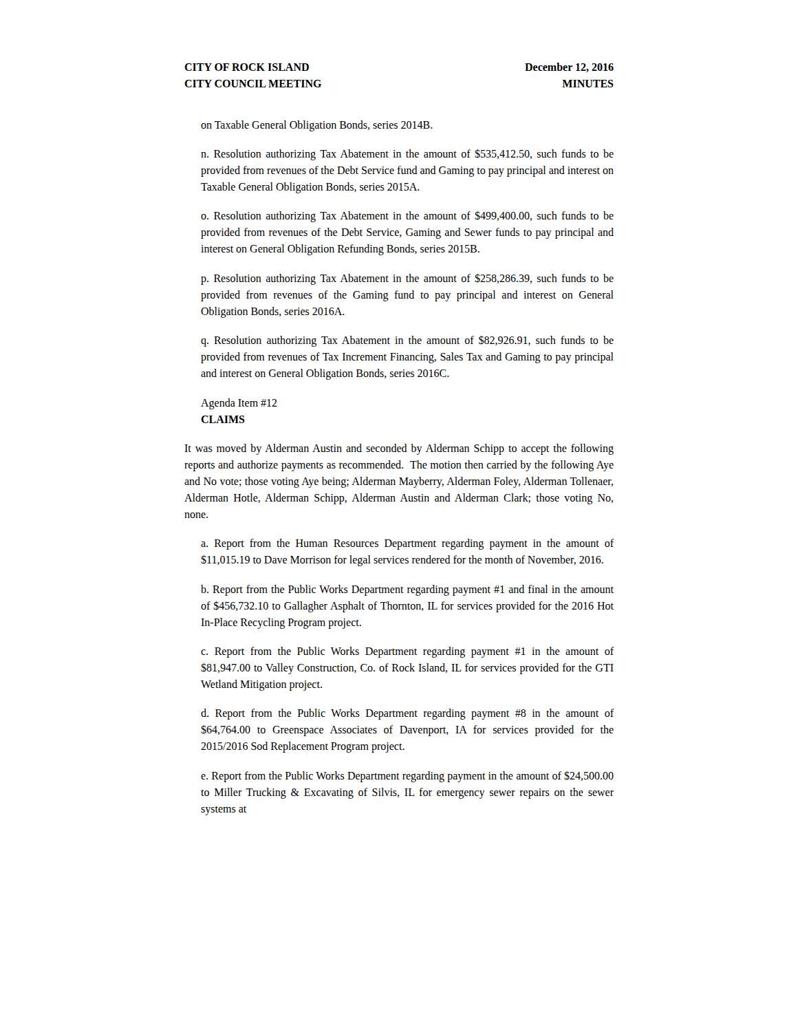CITY OF ROCK ISLAND December 12, 2016
CITY COUNCIL MEETING MINUTES
on Taxable General Obligation Bonds, series 2014B.
n. Resolution authorizing Tax Abatement in the amount of $535,412.50, such funds to be provided from revenues of the Debt Service fund and Gaming to pay principal and interest on Taxable General Obligation Bonds, series 2015A.
o. Resolution authorizing Tax Abatement in the amount of $499,400.00, such funds to be provided from revenues of the Debt Service, Gaming and Sewer funds to pay principal and interest on General Obligation Refunding Bonds, series 2015B.
p. Resolution authorizing Tax Abatement in the amount of $258,286.39, such funds to be provided from revenues of the Gaming fund to pay principal and interest on General Obligation Bonds, series 2016A.
q. Resolution authorizing Tax Abatement in the amount of $82,926.91, such funds to be provided from revenues of Tax Increment Financing, Sales Tax and Gaming to pay principal and interest on General Obligation Bonds, series 2016C.
Agenda Item #12
CLAIMS
It was moved by Alderman Austin and seconded by Alderman Schipp to accept the following reports and authorize payments as recommended. The motion then carried by the following Aye and No vote; those voting Aye being; Alderman Mayberry, Alderman Foley, Alderman Tollenaer, Alderman Hotle, Alderman Schipp, Alderman Austin and Alderman Clark; those voting No, none.
a. Report from the Human Resources Department regarding payment in the amount of $11,015.19 to Dave Morrison for legal services rendered for the month of November, 2016.
b. Report from the Public Works Department regarding payment #1 and final in the amount of $456,732.10 to Gallagher Asphalt of Thornton, IL for services provided for the 2016 Hot In-Place Recycling Program project.
c. Report from the Public Works Department regarding payment #1 in the amount of $81,947.00 to Valley Construction, Co. of Rock Island, IL for services provided for the GTI Wetland Mitigation project.
d. Report from the Public Works Department regarding payment #8 in the amount of $64,764.00 to Greenspace Associates of Davenport, IA for services provided for the 2015/2016 Sod Replacement Program project.
e. Report from the Public Works Department regarding payment in the amount of $24,500.00 to Miller Trucking & Excavating of Silvis, IL for emergency sewer repairs on the sewer systems at